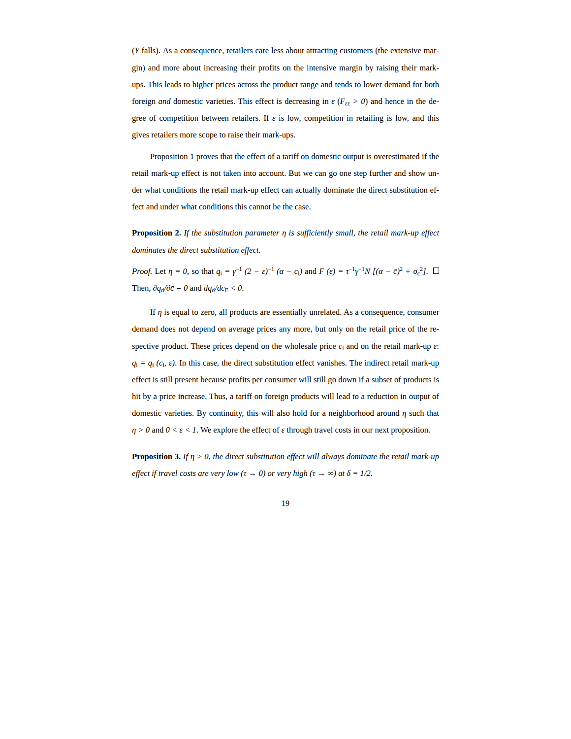(Υ falls). As a consequence, retailers care less about attracting customers (the extensive margin) and more about increasing their profits on the intensive margin by raising their mark-ups. This leads to higher prices across the product range and tends to lower demand for both foreign and domestic varieties. This effect is decreasing in ε (Fεε > 0) and hence in the degree of competition between retailers. If ε is low, competition in retailing is low, and this gives retailers more scope to raise their mark-ups.
Proposition 1 proves that the effect of a tariff on domestic output is overestimated if the retail mark-up effect is not taken into account. But we can go one step further and show under what conditions the retail mark-up effect can actually dominate the direct substitution effect and under what conditions this cannot be the case.
Proposition 2. If the substitution parameter η is sufficiently small, the retail mark-up effect dominates the direct substitution effect.
Proof. Let η = 0, so that qi = γ−1 (2 − ε)−1 (α − ci) and F (ε) = τ−1γ−1N [(α − c̄)2 + σc2]. Then, ∂qd/∂c̄ = 0 and dqd/dcF < 0.
If η is equal to zero, all products are essentially unrelated. As a consequence, consumer demand does not depend on average prices any more, but only on the retail price of the respective product. These prices depend on the wholesale price ci and on the retail mark-up ε: qi = qi (ci, ε). In this case, the direct substitution effect vanishes. The indirect retail mark-up effect is still present because profits per consumer will still go down if a subset of products is hit by a price increase. Thus, a tariff on foreign products will lead to a reduction in output of domestic varieties. By continuity, this will also hold for a neighborhood around η such that η > 0 and 0 < ε < 1. We explore the effect of ε through travel costs in our next proposition.
Proposition 3. If η > 0, the direct substitution effect will always dominate the retail mark-up effect if travel costs are very low (τ → 0) or very high (τ → ∞) at δ = 1/2.
19